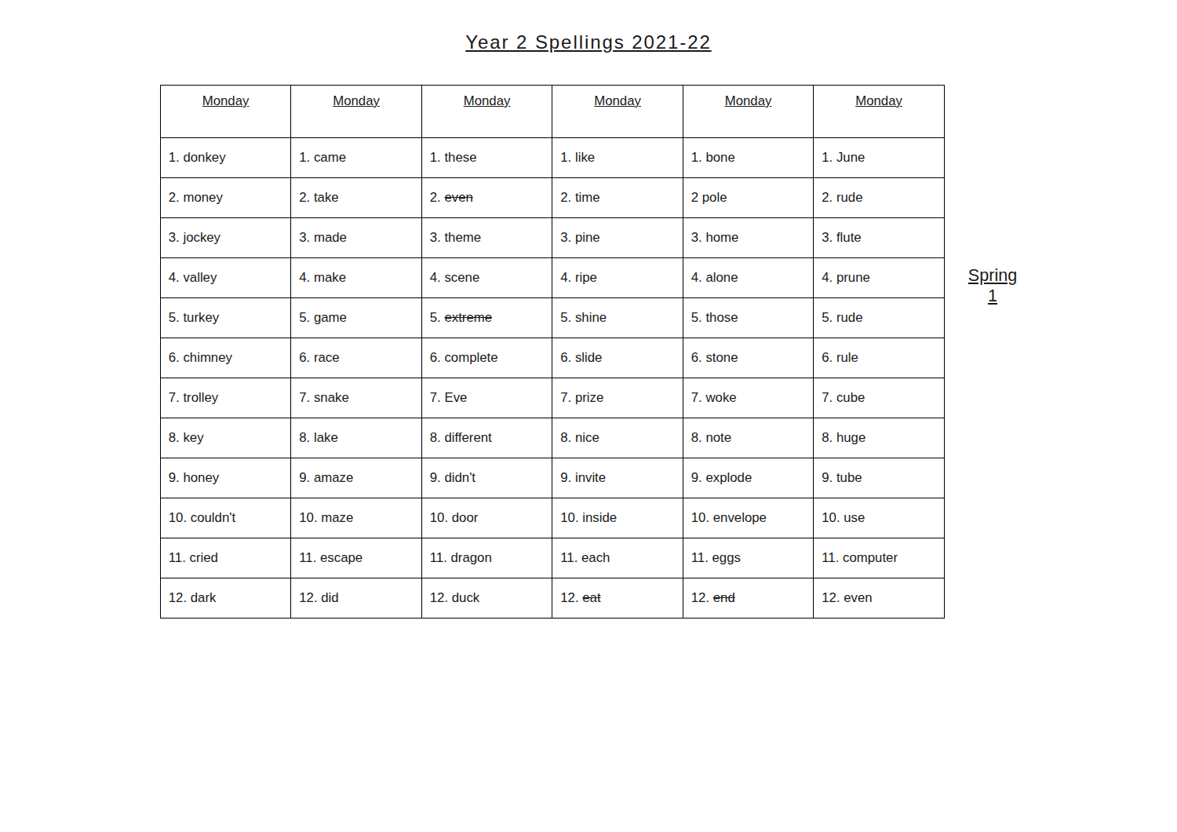Year 2 Spellings 2021-22
| Monday | Monday | Monday | Monday | Monday | Monday |
| --- | --- | --- | --- | --- | --- |
| 1. donkey | 1. came | 1. these | 1. like | 1. bone | 1. June |
| 2. money | 2. take | 2. even | 2. time | 2 pole | 2. rude |
| 3. jockey | 3. made | 3. theme | 3. pine | 3. home | 3. flute |
| 4. valley | 4. make | 4. scene | 4. ripe | 4. alone | 4. prune |
| 5. turkey | 5. game | 5. extreme | 5. shine | 5. those | 5. rude |
| 6. chimney | 6. race | 6. complete | 6. slide | 6. stone | 6. rule |
| 7. trolley | 7. snake | 7. Eve | 7. prize | 7. woke | 7. cube |
| 8. key | 8. lake | 8. different | 8. nice | 8. note | 8. huge |
| 9. honey | 9. amaze | 9. didn't | 9. invite | 9. explode | 9. tube |
| 10. couldn't | 10. maze | 10. door | 10. inside | 10. envelope | 10. use |
| 11. cried | 11. escape | 11. dragon | 11. each | 11. eggs | 11. computer |
| 12. dark | 12. did | 12. duck | 12. eat | 12. end | 12. even |
Spring
1